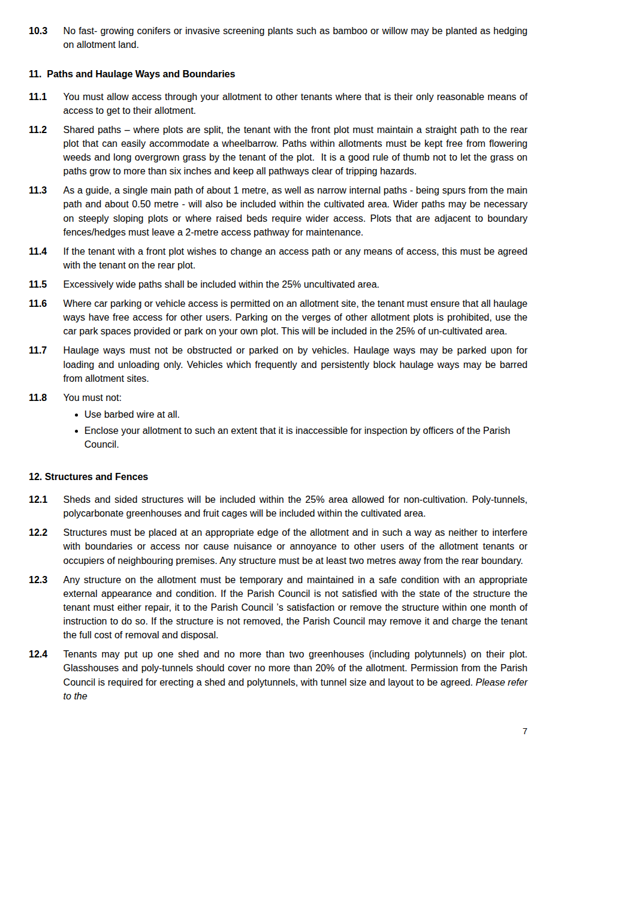10.3
No fast- growing conifers or invasive screening plants such as bamboo or willow may be planted as hedging on allotment land.
11. Paths and Haulage Ways and Boundaries
11.1
You must allow access through your allotment to other tenants where that is their only reasonable means of access to get to their allotment.
11.2
Shared paths – where plots are split, the tenant with the front plot must maintain a straight path to the rear plot that can easily accommodate a wheelbarrow. Paths within allotments must be kept free from flowering weeds and long overgrown grass by the tenant of the plot. It is a good rule of thumb not to let the grass on paths grow to more than six inches and keep all pathways clear of tripping hazards.
11.3
As a guide, a single main path of about 1 metre, as well as narrow internal paths - being spurs from the main path and about 0.50 metre - will also be included within the cultivated area. Wider paths may be necessary on steeply sloping plots or where raised beds require wider access. Plots that are adjacent to boundary fences/hedges must leave a 2-metre access pathway for maintenance.
11.4
If the tenant with a front plot wishes to change an access path or any means of access, this must be agreed with the tenant on the rear plot.
11.5
Excessively wide paths shall be included within the 25% uncultivated area.
11.6
Where car parking or vehicle access is permitted on an allotment site, the tenant must ensure that all haulage ways have free access for other users. Parking on the verges of other allotment plots is prohibited, use the car park spaces provided or park on your own plot. This will be included in the 25% of un-cultivated area.
11.7
Haulage ways must not be obstructed or parked on by vehicles. Haulage ways may be parked upon for loading and unloading only. Vehicles which frequently and persistently block haulage ways may be barred from allotment sites.
11.8
You must not:
Use barbed wire at all.
Enclose your allotment to such an extent that it is inaccessible for inspection by officers of the Parish Council.
12. Structures and Fences
12.1
Sheds and sided structures will be included within the 25% area allowed for non-cultivation. Poly-tunnels, polycarbonate greenhouses and fruit cages will be included within the cultivated area.
12.2
Structures must be placed at an appropriate edge of the allotment and in such a way as neither to interfere with boundaries or access nor cause nuisance or annoyance to other users of the allotment tenants or occupiers of neighbouring premises. Any structure must be at least two metres away from the rear boundary.
12.3
Any structure on the allotment must be temporary and maintained in a safe condition with an appropriate external appearance and condition. If the Parish Council is not satisfied with the state of the structure the tenant must either repair, it to the Parish Council ’s satisfaction or remove the structure within one month of instruction to do so. If the structure is not removed, the Parish Council may remove it and charge the tenant the full cost of removal and disposal.
12.4
Tenants may put up one shed and no more than two greenhouses (including polytunnels) on their plot. Glasshouses and poly-tunnels should cover no more than 20% of the allotment. Permission from the Parish Council is required for erecting a shed and polytunnels, with tunnel size and layout to be agreed. Please refer to the
7